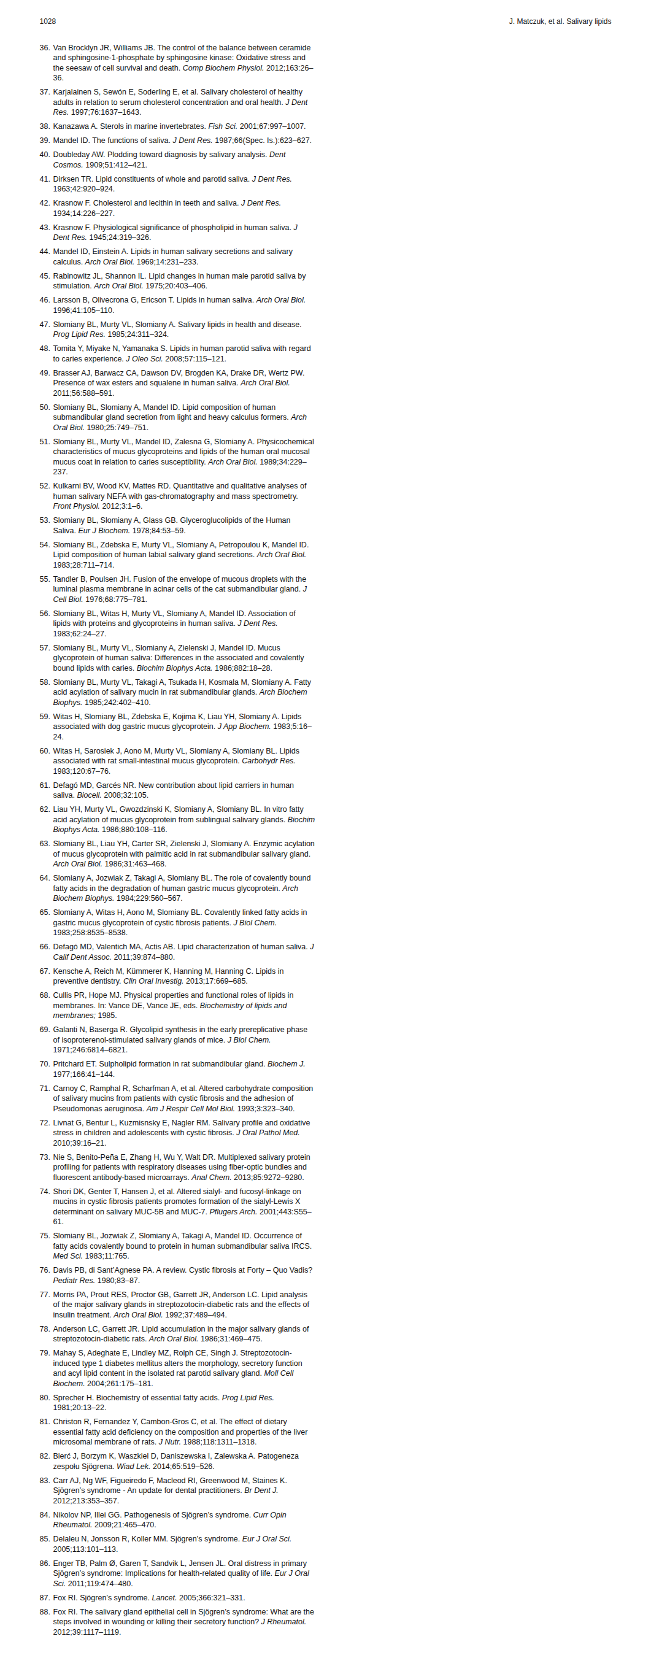1028
J. Matczuk, et al. Salivary lipids
36. Van Brocklyn JR, Williams JB. The control of the balance between ceramide and sphingosine-1-phosphate by sphingosine kinase: Oxidative stress and the seesaw of cell survival and death. Comp Biochem Physiol. 2012;163:26–36.
37. Karjalainen S, Sewón E, Soderling E, et al. Salivary cholesterol of healthy adults in relation to serum cholesterol concentration and oral health. J Dent Res. 1997;76:1637–1643.
38. Kanazawa A. Sterols in marine invertebrates. Fish Sci. 2001;67:997–1007.
39. Mandel ID. The functions of saliva. J Dent Res. 1987;66(Spec. Is.):623–627.
40. Doubleday AW. Plodding toward diagnosis by salivary analysis. Dent Cosmos. 1909;51:412–421.
41. Dirksen TR. Lipid constituents of whole and parotid saliva. J Dent Res. 1963;42:920–924.
42. Krasnow F. Cholesterol and lecithin in teeth and saliva. J Dent Res. 1934;14:226–227.
43. Krasnow F. Physiological significance of phospholipid in human saliva. J Dent Res. 1945;24:319–326.
44. Mandel ID, Einstein A. Lipids in human salivary secretions and salivary calculus. Arch Oral Biol. 1969;14:231–233.
45. Rabinowitz JL, Shannon IL. Lipid changes in human male parotid saliva by stimulation. Arch Oral Biol. 1975;20:403–406.
46. Larsson B, Olivecrona G, Ericson T. Lipids in human saliva. Arch Oral Biol. 1996;41:105–110.
47. Slomiany BL, Murty VL, Slomiany A. Salivary lipids in health and disease. Prog Lipid Res. 1985;24:311–324.
48. Tomita Y, Miyake N, Yamanaka S. Lipids in human parotid saliva with regard to caries experience. J Oleo Sci. 2008;57:115–121.
49. Brasser AJ, Barwacz CA, Dawson DV, Brogden KA, Drake DR, Wertz PW. Presence of wax esters and squalene in human saliva. Arch Oral Biol. 2011;56:588–591.
50. Slomiany BL, Slomiany A, Mandel ID. Lipid composition of human submandibular gland secretion from light and heavy calculus formers. Arch Oral Biol. 1980;25:749–751.
51. Slomiany BL, Murty VL, Mandel ID, Zalesna G, Slomiany A. Physicochemical characteristics of mucus glycoproteins and lipids of the human oral mucosal mucus coat in relation to caries susceptibility. Arch Oral Biol. 1989;34:229–237.
52. Kulkarni BV, Wood KV, Mattes RD. Quantitative and qualitative analyses of human salivary NEFA with gas-chromatography and mass spectrometry. Front Physiol. 2012;3:1–6.
53. Slomiany BL, Slomiany A, Glass GB. Glyceroglucolipids of the Human Saliva. Eur J Biochem. 1978;84:53–59.
54. Slomiany BL, Zdebska E, Murty VL, Slomiany A, Petropoulou K, Mandel ID. Lipid composition of human labial salivary gland secretions. Arch Oral Biol. 1983;28:711–714.
55. Tandler B, Poulsen JH. Fusion of the envelope of mucous droplets with the luminal plasma membrane in acinar cells of the cat submandibular gland. J Cell Biol. 1976;68:775–781.
56. Slomiany BL, Witas H, Murty VL, Slomiany A, Mandel ID. Association of lipids with proteins and glycoproteins in human saliva. J Dent Res. 1983;62:24–27.
57. Slomiany BL, Murty VL, Slomiany A, Zielenski J, Mandel ID. Mucus glycoprotein of human saliva: Differences in the associated and covalently bound lipids with caries. Biochim Biophys Acta. 1986;882:18–28.
58. Slomiany BL, Murty VL, Takagi A, Tsukada H, Kosmala M, Slomiany A. Fatty acid acylation of salivary mucin in rat submandibular glands. Arch Biochem Biophys. 1985;242:402–410.
59. Witas H, Slomiany BL, Zdebska E, Kojima K, Liau YH, Slomiany A. Lipids associated with dog gastric mucus glycoprotein. J App Biochem. 1983;5:16–24.
60. Witas H, Sarosiek J, Aono M, Murty VL, Slomiany A, Slomiany BL. Lipids associated with rat small-intestinal mucus glycoprotein. Carbohydr Res. 1983;120:67–76.
61. Defagó MD, Garcés NR. New contribution about lipid carriers in human saliva. Biocell. 2008;32:105.
62. Liau YH, Murty VL, Gwozdzinski K, Slomiany A, Slomiany BL. In vitro fatty acid acylation of mucus glycoprotein from sublingual salivary glands. Biochim Biophys Acta. 1986;880:108–116.
63. Slomiany BL, Liau YH, Carter SR, Zielenski J, Slomiany A. Enzymic acylation of mucus glycoprotein with palmitic acid in rat submandibular salivary gland. Arch Oral Biol. 1986;31:463–468.
64. Slomiany A, Jozwiak Z, Takagi A, Slomiany BL. The role of covalently bound fatty acids in the degradation of human gastric mucus glycoprotein. Arch Biochem Biophys. 1984;229:560–567.
65. Slomiany A, Witas H, Aono M, Slomiany BL. Covalently linked fatty acids in gastric mucus glycoprotein of cystic fibrosis patients. J Biol Chem. 1983;258:8535–8538.
66. Defagó MD, Valentich MA, Actis AB. Lipid characterization of human saliva. J Calif Dent Assoc. 2011;39:874–880.
67. Kensche A, Reich M, Kümmerer K, Hanning M, Hanning C. Lipids in preventive dentistry. Clin Oral Investig. 2013;17:669–685.
68. Cullis PR, Hope MJ. Physical properties and functional roles of lipids in membranes. In: Vance DE, Vance JE, eds. Biochemistry of lipids and membranes; 1985.
69. Galanti N, Baserga R. Glycolipid synthesis in the early prereplicative phase of isoproterenol-stimulated salivary glands of mice. J Biol Chem. 1971;246:6814–6821.
70. Pritchard ET. Sulpholipid formation in rat submandibular gland. Biochem J. 1977;166:41–144.
71. Carnoy C, Ramphal R, Scharfman A, et al. Altered carbohydrate composition of salivary mucins from patients with cystic fibrosis and the adhesion of Pseudomonas aeruginosa. Am J Respir Cell Mol Biol. 1993;3:323–340.
72. Livnat G, Bentur L, Kuzmisnsky E, Nagler RM. Salivary profile and oxidative stress in children and adolescents with cystic fibrosis. J Oral Pathol Med. 2010;39:16–21.
73. Nie S, Benito-Peña E, Zhang H, Wu Y, Walt DR. Multiplexed salivary protein profiling for patients with respiratory diseases using fiber-optic bundles and fluorescent antibody-based microarrays. Anal Chem. 2013;85:9272–9280.
74. Shori DK, Genter T, Hansen J, et al. Altered sialyl- and fucosyl-linkage on mucins in cystic fibrosis patients promotes formation of the sialyl-Lewis X determinant on salivary MUC-5B and MUC-7. Pflugers Arch. 2001;443:S55–61.
75. Slomiany BL, Jozwiak Z, Slomiany A, Takagi A, Mandel ID. Occurrence of fatty acids covalently bound to protein in human submandibular saliva IRCS. Med Sci. 1983;11:765.
76. Davis PB, di Sant’Agnese PA. A review. Cystic fibrosis at Forty – Quo Vadis? Pediatr Res. 1980;83–87.
77. Morris PA, Prout RES, Proctor GB, Garrett JR, Anderson LC. Lipid analysis of the major salivary glands in streptozotocin-diabetic rats and the effects of insulin treatment. Arch Oral Biol. 1992;37:489–494.
78. Anderson LC, Garrett JR. Lipid accumulation in the major salivary glands of streptozotocin-diabetic rats. Arch Oral Biol. 1986;31:469–475.
79. Mahay S, Adeghate E, Lindley MZ, Rolph CE, Singh J. Streptozotocin-induced type 1 diabetes mellitus alters the morphology, secretory function and acyl lipid content in the isolated rat parotid salivary gland. Moll Cell Biochem. 2004;261:175–181.
80. Sprecher H. Biochemistry of essential fatty acids. Prog Lipid Res. 1981;20:13–22.
81. Christon R, Fernandez Y, Cambon-Gros C, et al. The effect of dietary essential fatty acid deficiency on the composition and properties of the liver microsomal membrane of rats. J Nutr. 1988;118:1311–1318.
82. Bierć J, Borzym K, Waszkiel D, Daniszewska I, Zalewska A. Patogeneza zespołu Sjögrena. Wiad Lek. 2014;65:519–526.
83. Carr AJ, Ng WF, Figueiredo F, Macleod RI, Greenwood M, Staines K. Sjögren’s syndrome - An update for dental practitioners. Br Dent J. 2012;213:353–357.
84. Nikolov NP, Illei GG. Pathogenesis of Sjögren’s syndrome. Curr Opin Rheumatol. 2009;21:465–470.
85. Delaleu N, Jonsson R, Koller MM. Sjögren’s syndrome. Eur J Oral Sci. 2005;113:101–113.
86. Enger TB, Palm Ø, Garen T, Sandvik L, Jensen JL. Oral distress in primary Sjögren’s syndrome: Implications for health-related quality of life. Eur J Oral Sci. 2011;119:474–480.
87. Fox RI. Sjögren’s syndrome. Lancet. 2005;366:321–331.
88. Fox RI. The salivary gland epithelial cell in Sjögren’s syndrome: What are the steps involved in wounding or killing their secretory function? J Rheumatol. 2012;39:1117–1119.